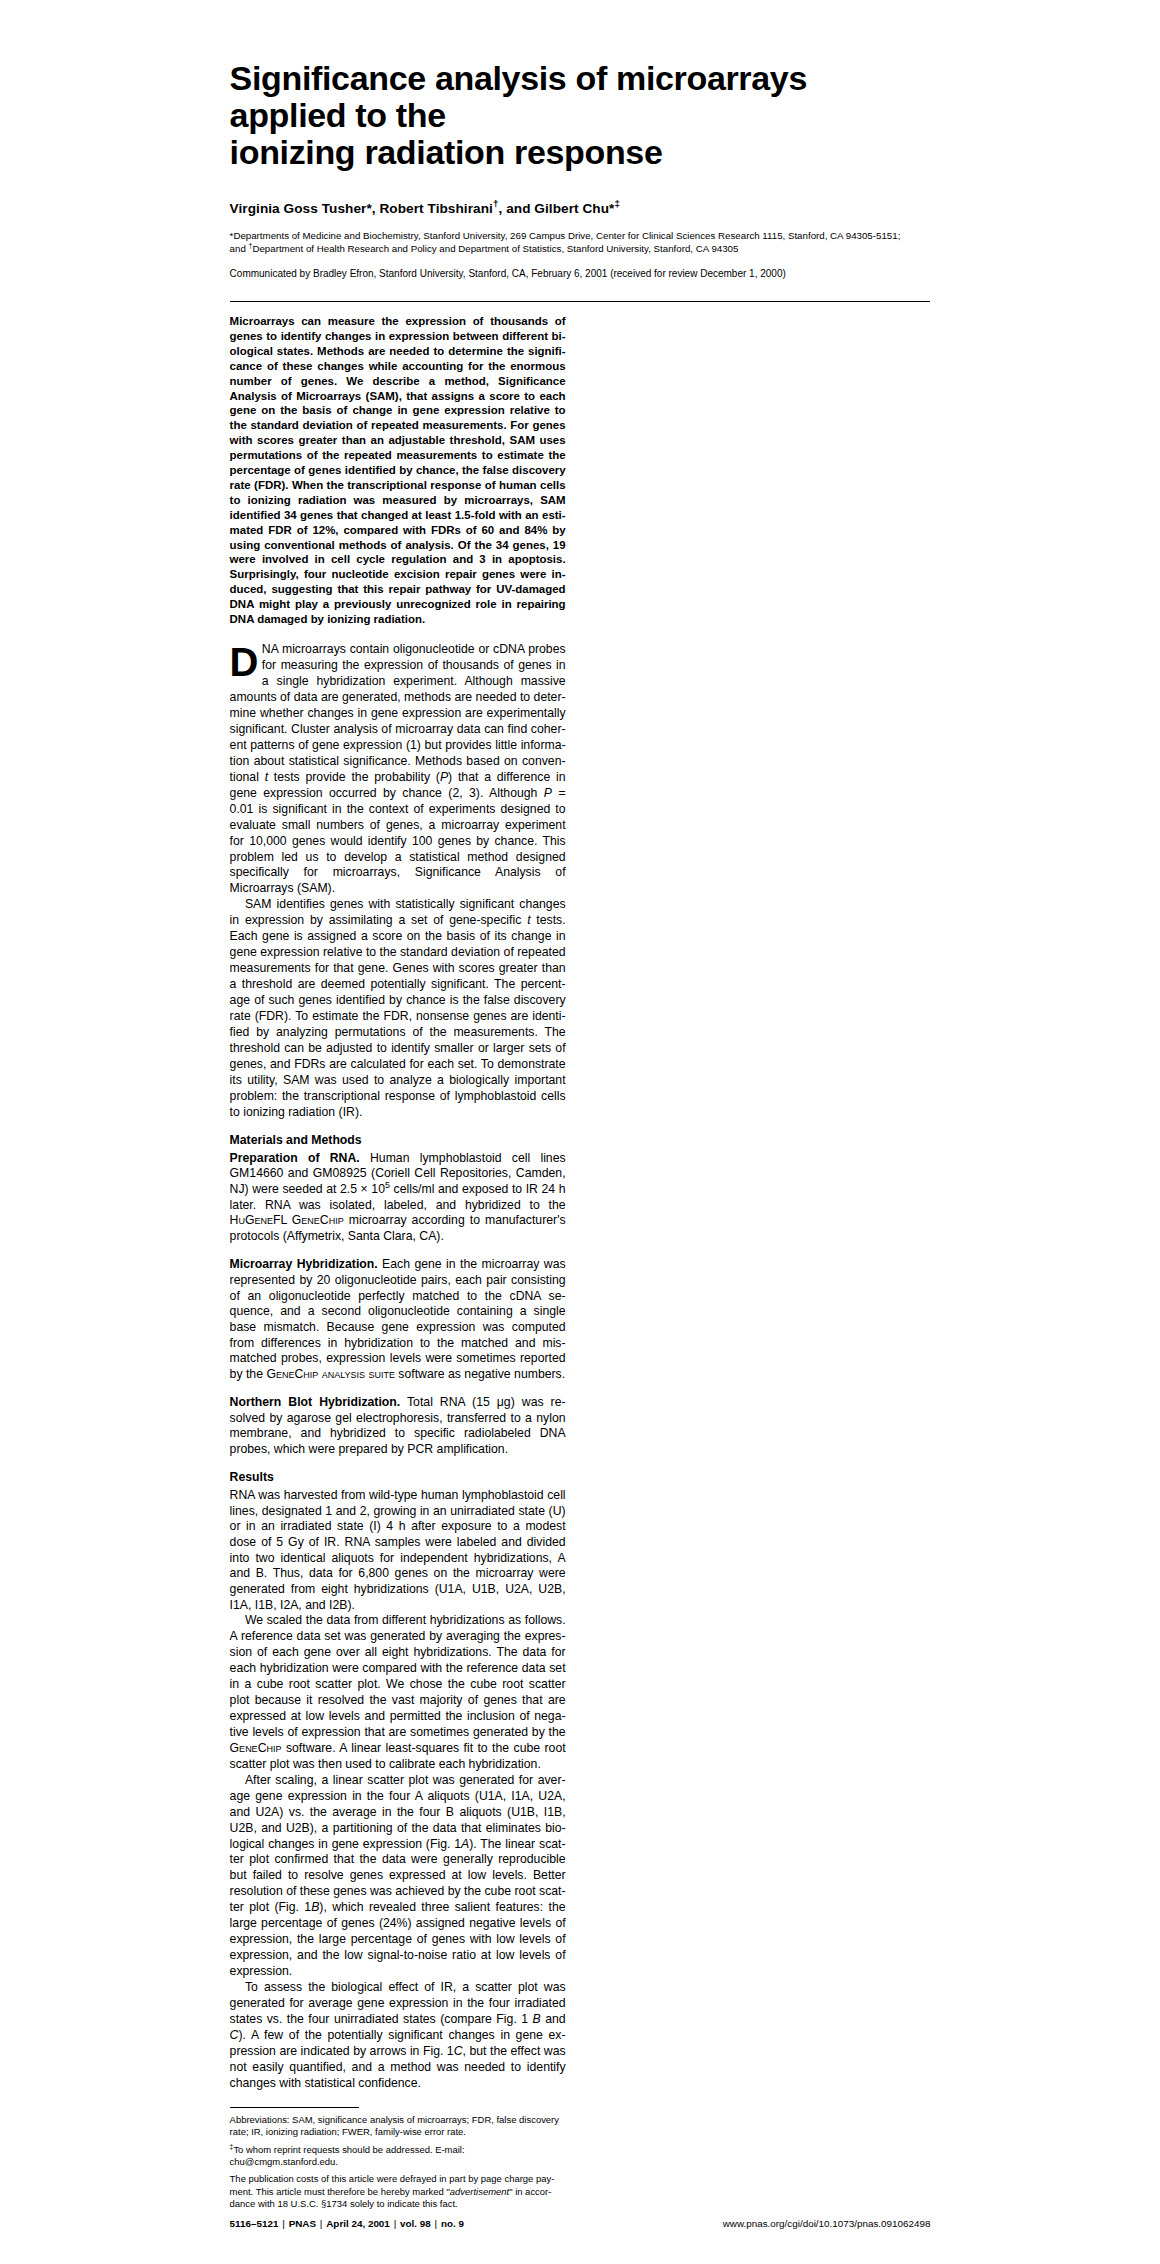Significance analysis of microarrays applied to the
ionizing radiation response
Virginia Goss Tusher*, Robert Tibshirani†, and Gilbert Chu*‡
*Departments of Medicine and Biochemistry, Stanford University, 269 Campus Drive, Center for Clinical Sciences Research 1115, Stanford, CA 94305-5151;
and †Department of Health Research and Policy and Department of Statistics, Stanford University, Stanford, CA 94305
Communicated by Bradley Efron, Stanford University, Stanford, CA, February 6, 2001 (received for review December 1, 2000)
Microarrays can measure the expression of thousands of genes to identify changes in expression between different biological states. Methods are needed to determine the significance of these changes while accounting for the enormous number of genes. We describe a method, Significance Analysis of Microarrays (SAM), that assigns a score to each gene on the basis of change in gene expression relative to the standard deviation of repeated measurements. For genes with scores greater than an adjustable threshold, SAM uses permutations of the repeated measurements to estimate the percentage of genes identified by chance, the false discovery rate (FDR). When the transcriptional response of human cells to ionizing radiation was measured by microarrays, SAM identified 34 genes that changed at least 1.5-fold with an estimated FDR of 12%, compared with FDRs of 60 and 84% by using conventional methods of analysis. Of the 34 genes, 19 were involved in cell cycle regulation and 3 in apoptosis. Surprisingly, four nucleotide excision repair genes were induced, suggesting that this repair pathway for UV-damaged DNA might play a previously unrecognized role in repairing DNA damaged by ionizing radiation.
DNA microarrays contain oligonucleotide or cDNA probes for measuring the expression of thousands of genes in a single hybridization experiment. Although massive amounts of data are generated, methods are needed to determine whether changes in gene expression are experimentally significant. Cluster analysis of microarray data can find coherent patterns of gene expression (1) but provides little information about statistical significance. Methods based on conventional t tests provide the probability (P) that a difference in gene expression occurred by chance (2, 3). Although P = 0.01 is significant in the context of experiments designed to evaluate small numbers of genes, a microarray experiment for 10,000 genes would identify 100 genes by chance. This problem led us to develop a statistical method designed specifically for microarrays, Significance Analysis of Microarrays (SAM).
SAM identifies genes with statistically significant changes in expression by assimilating a set of gene-specific t tests. Each gene is assigned a score on the basis of its change in gene expression relative to the standard deviation of repeated measurements for that gene. Genes with scores greater than a threshold are deemed potentially significant. The percentage of such genes identified by chance is the false discovery rate (FDR). To estimate the FDR, nonsense genes are identified by analyzing permutations of the measurements. The threshold can be adjusted to identify smaller or larger sets of genes, and FDRs are calculated for each set. To demonstrate its utility, SAM was used to analyze a biologically important problem: the transcriptional response of lymphoblastoid cells to ionizing radiation (IR).
Materials and Methods
Preparation of RNA. Human lymphoblastoid cell lines GM14660 and GM08925 (Coriell Cell Repositories, Camden, NJ) were seeded at 2.5 × 105 cells/ml and exposed to IR 24 h later. RNA was isolated, labeled, and hybridized to the HuGeneFL GeneChip microarray according to manufacturer's protocols (Affymetrix, Santa Clara, CA).
Microarray Hybridization. Each gene in the microarray was represented by 20 oligonucleotide pairs, each pair consisting of an oligonucleotide perfectly matched to the cDNA sequence, and a second oligonucleotide containing a single base mismatch. Because gene expression was computed from differences in hybridization to the matched and mismatched probes, expression levels were sometimes reported by the GeneChip analysis suite software as negative numbers.
Northern Blot Hybridization. Total RNA (15 μg) was resolved by agarose gel electrophoresis, transferred to a nylon membrane, and hybridized to specific radiolabeled DNA probes, which were prepared by PCR amplification.
Results
RNA was harvested from wild-type human lymphoblastoid cell lines, designated 1 and 2, growing in an unirradiated state (U) or in an irradiated state (I) 4 h after exposure to a modest dose of 5 Gy of IR. RNA samples were labeled and divided into two identical aliquots for independent hybridizations, A and B. Thus, data for 6,800 genes on the microarray were generated from eight hybridizations (U1A, U1B, U2A, U2B, I1A, I1B, I2A, and I2B).
We scaled the data from different hybridizations as follows. A reference data set was generated by averaging the expression of each gene over all eight hybridizations. The data for each hybridization were compared with the reference data set in a cube root scatter plot. We chose the cube root scatter plot because it resolved the vast majority of genes that are expressed at low levels and permitted the inclusion of negative levels of expression that are sometimes generated by the GeneChip software. A linear least-squares fit to the cube root scatter plot was then used to calibrate each hybridization.
After scaling, a linear scatter plot was generated for average gene expression in the four A aliquots (U1A, I1A, U2A, and U2A) vs. the average in the four B aliquots (U1B, I1B, U2B, and U2B), a partitioning of the data that eliminates biological changes in gene expression (Fig. 1A). The linear scatter plot confirmed that the data were generally reproducible but failed to resolve genes expressed at low levels. Better resolution of these genes was achieved by the cube root scatter plot (Fig. 1B), which revealed three salient features: the large percentage of genes (24%) assigned negative levels of expression, the large percentage of genes with low levels of expression, and the low signal-to-noise ratio at low levels of expression.
To assess the biological effect of IR, a scatter plot was generated for average gene expression in the four irradiated states vs. the four unirradiated states (compare Fig. 1 B and C). A few of the potentially significant changes in gene expression are indicated by arrows in Fig. 1C, but the effect was not easily quantified, and a method was needed to identify changes with statistical confidence.
Abbreviations: SAM, significance analysis of microarrays; FDR, false discovery rate; IR, ionizing radiation; FWER, family-wise error rate.
‡To whom reprint requests should be addressed. E-mail: chu@cmgm.stanford.edu.
The publication costs of this article were defrayed in part by page charge payment. This article must therefore be hereby marked "advertisement" in accordance with 18 U.S.C. §1734 solely to indicate this fact.
5116–5121|PNAS|April 24, 2001|vol. 98|no. 9
www.pnas.org/cgi/doi/10.1073/pnas.091062498